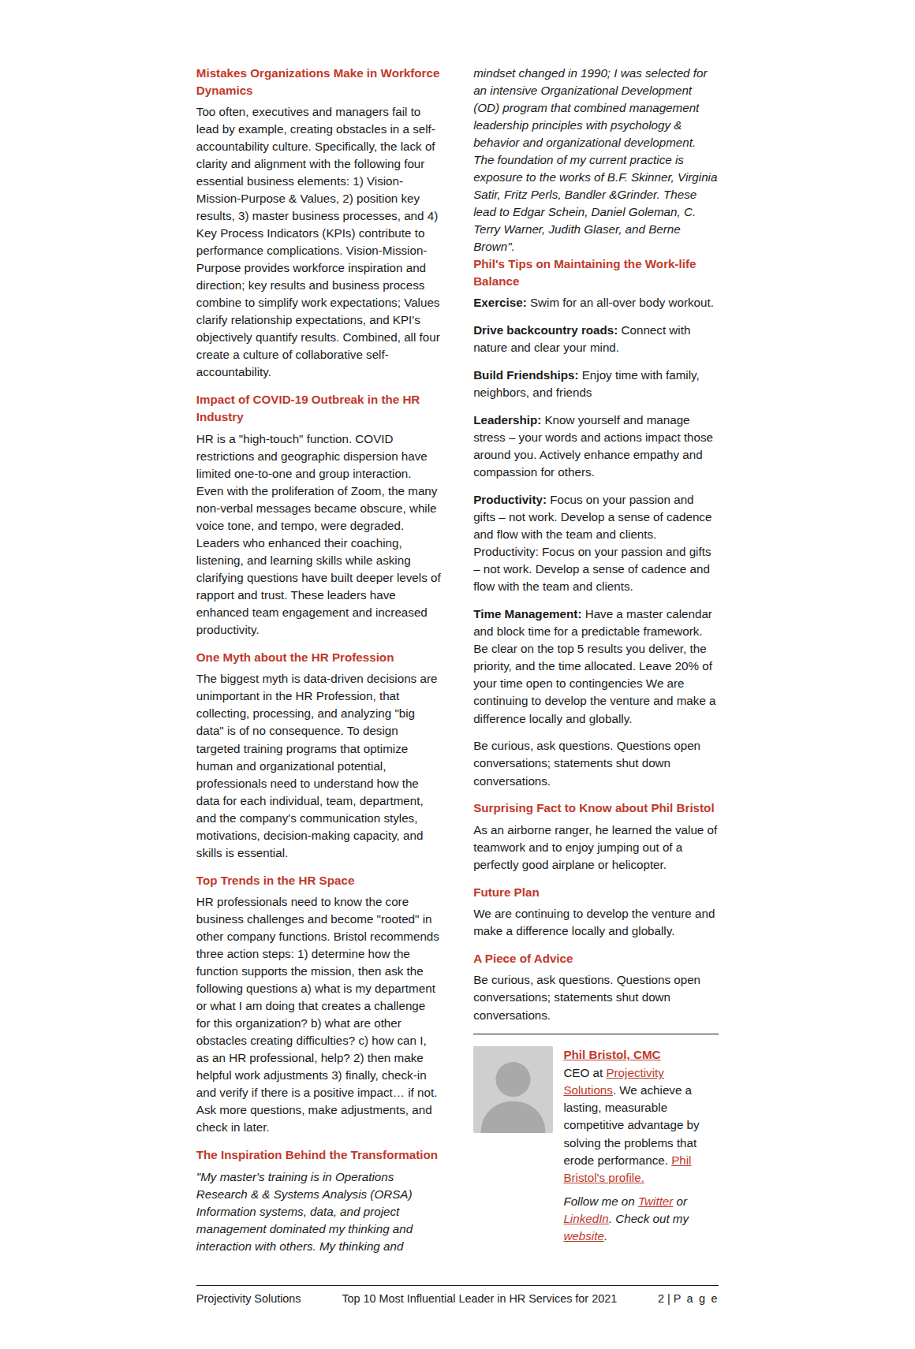Mistakes Organizations Make in Workforce Dynamics
Too often, executives and managers fail to lead by example, creating obstacles in a self-accountability culture. Specifically, the lack of clarity and alignment with the following four essential business elements: 1) Vision-Mission-Purpose & Values, 2) position key results, 3) master business processes, and 4) Key Process Indicators (KPIs) contribute to performance complications. Vision-Mission-Purpose provides workforce inspiration and direction; key results and business process combine to simplify work expectations; Values clarify relationship expectations, and KPI's objectively quantify results. Combined, all four create a culture of collaborative self-accountability.
Impact of COVID-19 Outbreak in the HR Industry
HR is a "high-touch" function. COVID restrictions and geographic dispersion have limited one-to-one and group interaction. Even with the proliferation of Zoom, the many non-verbal messages became obscure, while voice tone, and tempo, were degraded. Leaders who enhanced their coaching, listening, and learning skills while asking clarifying questions have built deeper levels of rapport and trust. These leaders have enhanced team engagement and increased productivity.
One Myth about the HR Profession
The biggest myth is data-driven decisions are unimportant in the HR Profession, that collecting, processing, and analyzing "big data" is of no consequence. To design targeted training programs that optimize human and organizational potential, professionals need to understand how the data for each individual, team, department, and the company's communication styles, motivations, decision-making capacity, and skills is essential.
Top Trends in the HR Space
HR professionals need to know the core business challenges and become "rooted" in other company functions. Bristol recommends three action steps: 1) determine how the function supports the mission, then ask the following questions a) what is my department or what I am doing that creates a challenge for this organization? b) what are other obstacles creating difficulties? c) how can I, as an HR professional, help? 2) then make helpful work adjustments 3) finally, check-in and verify if there is a positive impact… if not. Ask more questions, make adjustments, and check in later.
The Inspiration Behind the Transformation
"My master's training is in Operations Research & & Systems Analysis (ORSA) Information systems, data, and project management dominated my thinking and interaction with others. My thinking and mindset changed in 1990; I was selected for an intensive Organizational Development (OD) program that combined management leadership principles with psychology & behavior and organizational development. The foundation of my current practice is exposure to the works of B.F. Skinner, Virginia Satir, Fritz Perls, Bandler &Grinder. These lead to Edgar Schein, Daniel Goleman, C. Terry Warner, Judith Glaser, and Berne Brown".
Phil's Tips on Maintaining the Work-life Balance
Exercise: Swim for an all-over body workout.
Drive backcountry roads: Connect with nature and clear your mind.
Build Friendships: Enjoy time with family, neighbors, and friends
Leadership: Know yourself and manage stress – your words and actions impact those around you. Actively enhance empathy and compassion for others.
Productivity: Focus on your passion and gifts – not work. Develop a sense of cadence and flow with the team and clients. Productivity: Focus on your passion and gifts – not work. Develop a sense of cadence and flow with the team and clients.
Time Management: Have a master calendar and block time for a predictable framework. Be clear on the top 5 results you deliver, the priority, and the time allocated. Leave 20% of your time open to contingencies We are continuing to develop the venture and make a difference locally and globally.
Be curious, ask questions. Questions open conversations; statements shut down conversations.
Surprising Fact to Know about Phil Bristol
As an airborne ranger, he learned the value of teamwork and to enjoy jumping out of a perfectly good airplane or helicopter.
Future Plan
We are continuing to develop the venture and make a difference locally and globally.
A Piece of Advice
Be curious, ask questions. Questions open conversations; statements shut down conversations.
Phil Bristol, CMC CEO at Projectivity Solutions. We achieve a lasting, measurable competitive advantage by solving the problems that erode performance. Phil Bristol's profile.
Follow me on Twitter or LinkedIn. Check out my website.
Projectivity Solutions
Top 10 Most Influential Leader in HR Services for 2021
2 | P a g e